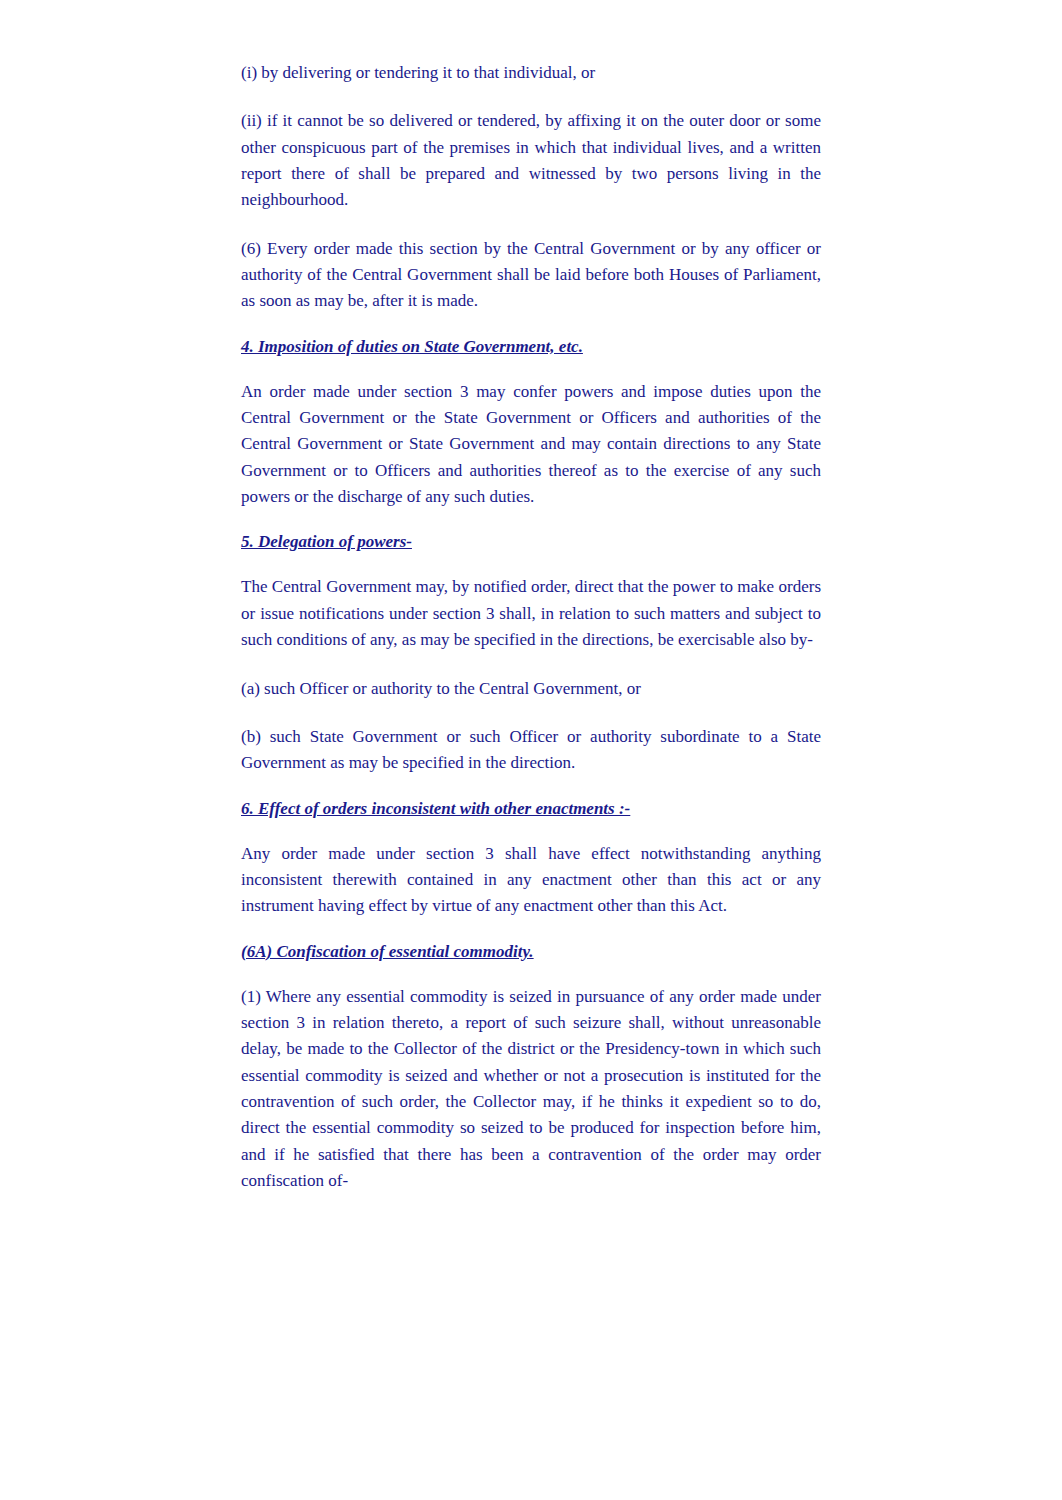(i) by delivering or tendering it to that individual, or
(ii) if it cannot be so delivered or tendered, by affixing it on the outer door or some other conspicuous part of the premises in which that individual lives, and a written report there of shall be prepared and witnessed by two persons living in the neighbourhood.
(6) Every order made this section by the Central Government or by any officer or authority of the Central Government shall be laid before both Houses of Parliament, as soon as may be, after it is made.
4. Imposition of duties on State Government, etc.
An order made under section 3 may confer powers and impose duties upon the Central Government or the State Government or Officers and authorities of the Central Government or State Government and may contain directions to any State Government or to Officers and authorities thereof as to the exercise of any such powers or the discharge of any such duties.
5. Delegation of powers-
The Central Government may, by notified order, direct that the power to make orders or issue notifications under section 3 shall, in relation to such matters and subject to such conditions of any, as may be specified in the directions, be exercisable also by-
(a) such Officer or authority to the Central Government, or
(b) such State Government or such Officer or authority subordinate to a State Government as may be specified in the direction.
6. Effect of orders inconsistent with other enactments :-
Any order made under section 3 shall have effect notwithstanding anything inconsistent therewith contained in any enactment other than this act or any instrument having effect by virtue of any enactment other than this Act.
(6A) Confiscation of essential commodity.
(1) Where any essential commodity is seized in pursuance of any order made under section 3 in relation thereto, a report of such seizure shall, without unreasonable delay, be made to the Collector of the district or the Presidency-town in which such essential commodity is seized and whether or not a prosecution is instituted for the contravention of such order, the Collector may, if he thinks it expedient so to do, direct the essential commodity so seized to be produced for inspection before him, and if he satisfied that there has been a contravention of the order may order confiscation of-